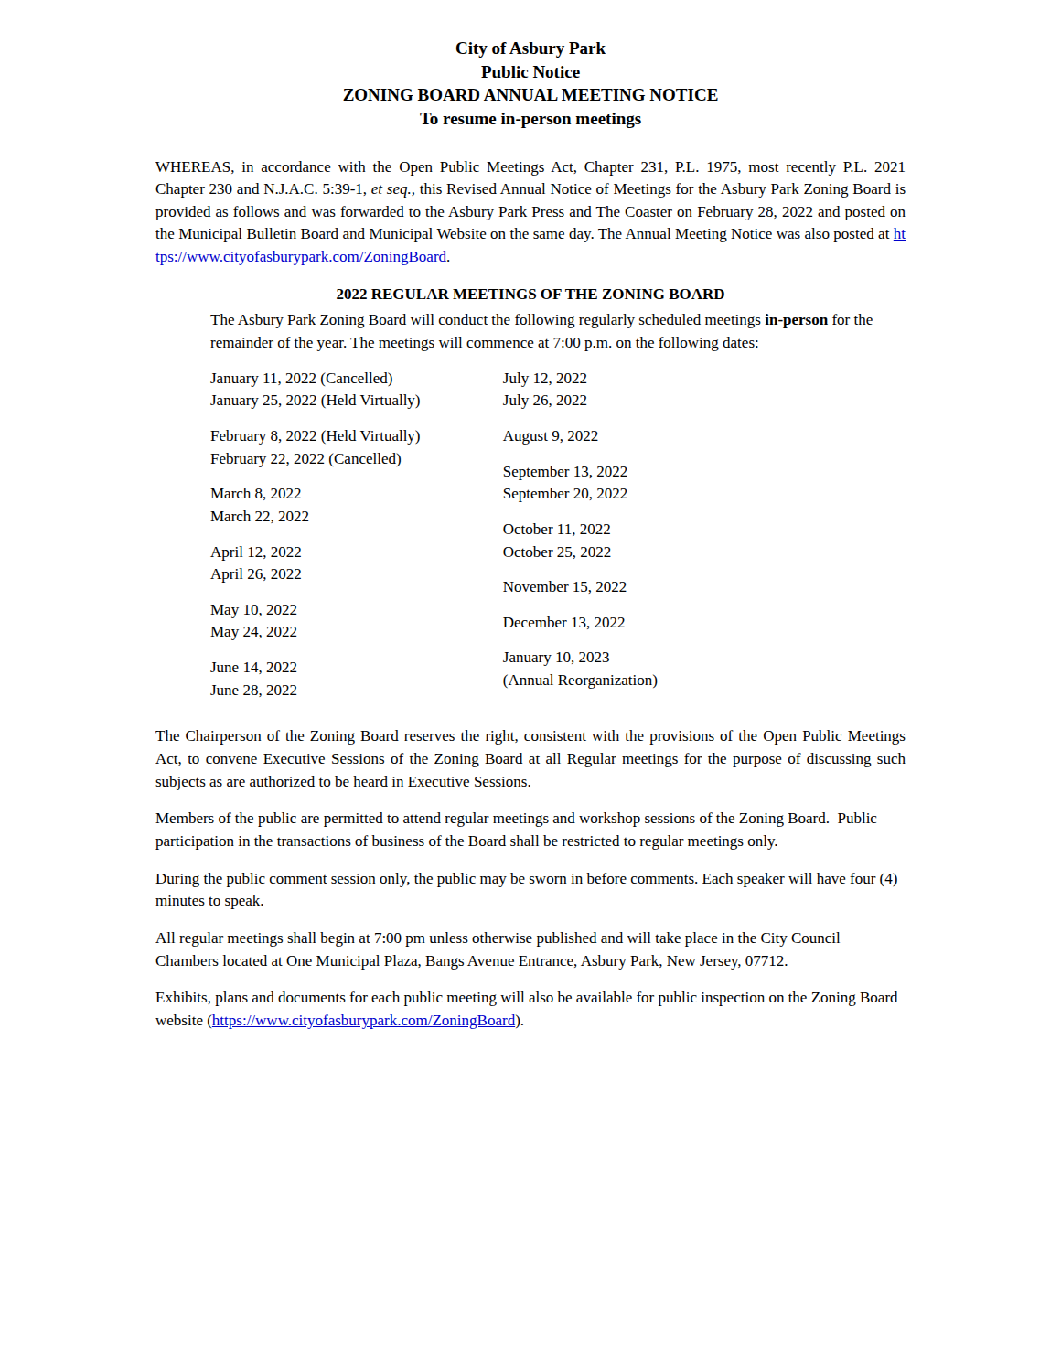City of Asbury Park
Public Notice
ZONING BOARD ANNUAL MEETING NOTICE
To resume in-person meetings
WHEREAS, in accordance with the Open Public Meetings Act, Chapter 231, P.L. 1975, most recently P.L. 2021 Chapter 230 and N.J.A.C. 5:39-1, et seq., this Revised Annual Notice of Meetings for the Asbury Park Zoning Board is provided as follows and was forwarded to the Asbury Park Press and The Coaster on February 28, 2022 and posted on the Municipal Bulletin Board and Municipal Website on the same day. The Annual Meeting Notice was also posted at https://www.cityofasburypark.com/ZoningBoard.
2022 REGULAR MEETINGS OF THE ZONING BOARD
The Asbury Park Zoning Board will conduct the following regularly scheduled meetings in-person for the remainder of the year. The meetings will commence at 7:00 p.m. on the following dates:
| January 11, 2022 (Cancelled) January 25, 2022 (Held Virtually) February 8, 2022 (Held Virtually) February 22, 2022 (Cancelled) March 8, 2022 March 22, 2022 April 12, 2022 April 26, 2022 May 10, 2022 May 24, 2022 June 14, 2022 June 28, 2022 | July 12, 2022 July 26, 2022 August 9, 2022 September 13, 2022 September 20, 2022 October 11, 2022 October 25, 2022 November 15, 2022 December 13, 2022 January 10, 2023 (Annual Reorganization) |
The Chairperson of the Zoning Board reserves the right, consistent with the provisions of the Open Public Meetings Act, to convene Executive Sessions of the Zoning Board at all Regular meetings for the purpose of discussing such subjects as are authorized to be heard in Executive Sessions.
Members of the public are permitted to attend regular meetings and workshop sessions of the Zoning Board. Public participation in the transactions of business of the Board shall be restricted to regular meetings only.
During the public comment session only, the public may be sworn in before comments. Each speaker will have four (4) minutes to speak.
All regular meetings shall begin at 7:00 pm unless otherwise published and will take place in the City Council Chambers located at One Municipal Plaza, Bangs Avenue Entrance, Asbury Park, New Jersey, 07712.
Exhibits, plans and documents for each public meeting will also be available for public inspection on the Zoning Board website (https://www.cityofasburypark.com/ZoningBoard).